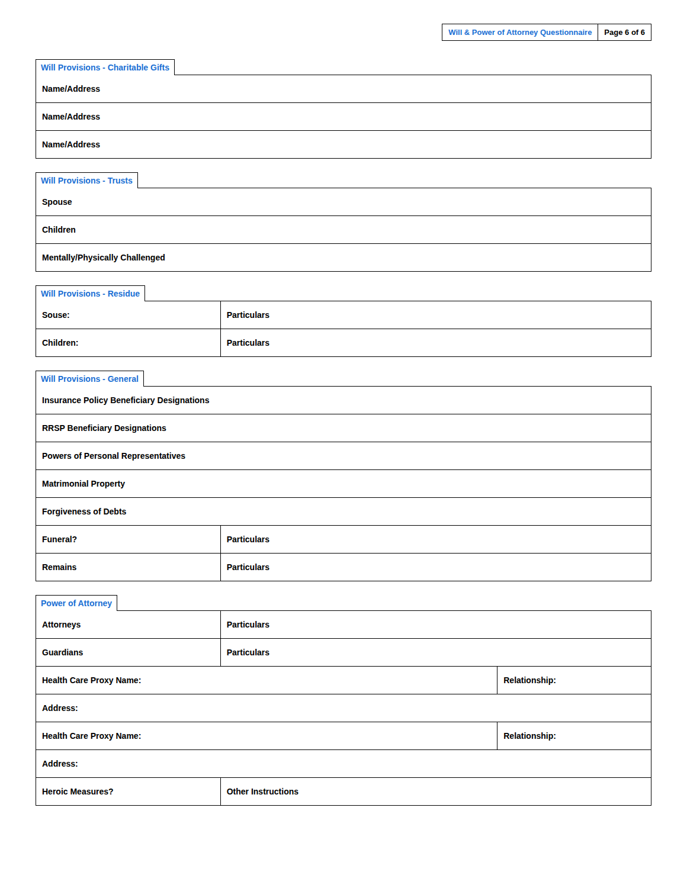Will & Power of Attorney Questionnaire
Page 6 of 6
Will Provisions - Charitable Gifts
| Name/Address |
| Name/Address |
| Name/Address |
Will Provisions - Trusts
| Spouse |
| Children |
| Mentally/Physically Challenged |
Will Provisions - Residue
| Souse: | Particulars |
| Children: | Particulars |
Will Provisions - General
| Insurance Policy Beneficiary Designations |
| RRSP Beneficiary Designations |
| Powers of Personal Representatives |
| Matrimonial Property |
| Forgiveness of Debts |
| Funeral? | Particulars |
| Remains | Particulars |
Power of Attorney
| Attorneys | Particulars |
| Guardians | Particulars |
| Health Care Proxy Name: | Relationship: |
| Address: |
| Health Care Proxy Name: | Relationship: |
| Address: |
| Heroic Measures? | Other Instructions |